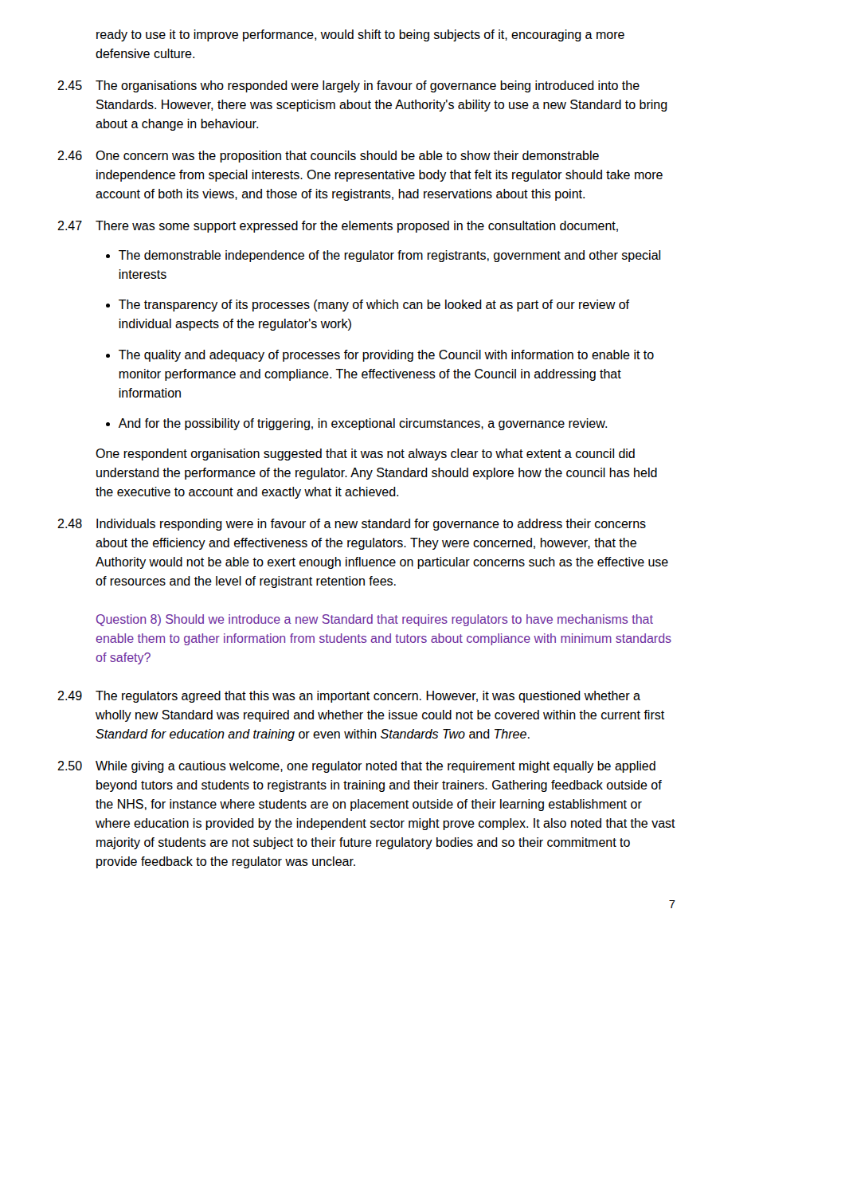ready to use it to improve performance, would shift to being subjects of it, encouraging a more defensive culture.
2.45
The organisations who responded were largely in favour of governance being introduced into the Standards. However, there was scepticism about the Authority's ability to use a new Standard to bring about a change in behaviour.
2.46
One concern was the proposition that councils should be able to show their demonstrable independence from special interests. One representative body that felt its regulator should take more account of both its views, and those of its registrants, had reservations about this point.
2.47
There was some support expressed for the elements proposed in the consultation document,
The demonstrable independence of the regulator from registrants, government and other special interests
The transparency of its processes (many of which can be looked at as part of our review of individual aspects of the regulator's work)
The quality and adequacy of processes for providing the Council with information to enable it to monitor performance and compliance. The effectiveness of the Council in addressing that information
And for the possibility of triggering, in exceptional circumstances, a governance review.
One respondent organisation suggested that it was not always clear to what extent a council did understand the performance of the regulator. Any Standard should explore how the council has held the executive to account and exactly what it achieved.
2.48
Individuals responding were in favour of a new standard for governance to address their concerns about the efficiency and effectiveness of the regulators. They were concerned, however, that the Authority would not be able to exert enough influence on particular concerns such as the effective use of resources and the level of registrant retention fees.
Question 8) Should we introduce a new Standard that requires regulators to have mechanisms that enable them to gather information from students and tutors about compliance with minimum standards of safety?
2.49
The regulators agreed that this was an important concern. However, it was questioned whether a wholly new Standard was required and whether the issue could not be covered within the current first Standard for education and training or even within Standards Two and Three.
2.50
While giving a cautious welcome, one regulator noted that the requirement might equally be applied beyond tutors and students to registrants in training and their trainers. Gathering feedback outside of the NHS, for instance where students are on placement outside of their learning establishment or where education is provided by the independent sector might prove complex. It also noted that the vast majority of students are not subject to their future regulatory bodies and so their commitment to provide feedback to the regulator was unclear.
7